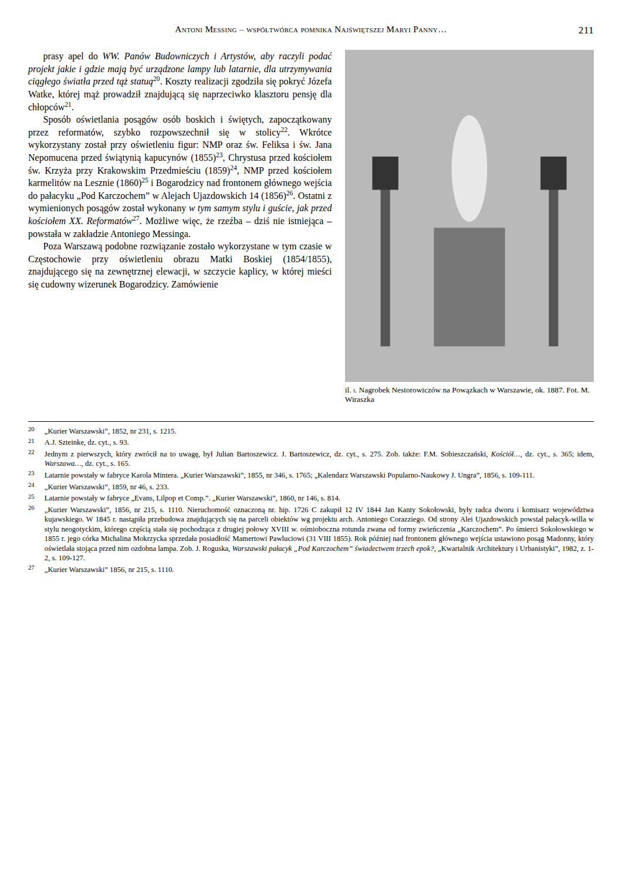Antoni Messing – współtwórca pomnika Najświętszej Maryi Panny… 211
il. i. Nagrobek Nestorowiczów na Powązkach w Warszawie, ok. 1887. Fot. M. Wiraszka
prasy apel do WW. Panów Budowniczych i Artystów, aby raczyli podać projekt jakie i gdzie mają być urządzone lampy lub latarnie, dla utrzymywania ciągłego światła przed tąż statuą20. Koszty realizacji zgodziła się pokryć Józefa Watke, której mąż prowadził znajdującą się naprzeciwko klasztoru pensję dla chłopców21.
Sposób oświetlania posągów osób boskich i świętych, zapoczątkowany przez reformatów, szybko rozpowszechnił się w stolicy22. Wkrótce wykorzystany został przy oświetleniu figur: NMP oraz św. Feliksa i św. Jana Nepomucena przed świątynią kapucynów (1855)23, Chrystusa przed kościołem św. Krzyża przy Krakowskim Przedmieściu (1859)24, NMP przed kościołem karmelitów na Lesznie (1860)25 i Bogarodzicy nad frontonem głównego wejścia do pałacyku „Pod Karczochem” w Alejach Ujazdowskich 14 (1856)26. Ostatni z wymienionych posągów został wykonany w tym samym stylu i guście, jak przed kościołem XX. Reformatów27. Możliwe więc, że rzeźba – dziś nie istniejąca – powstała w zakładzie Antoniego Messinga.
Poza Warszawą podobne rozwiązanie zostało wykorzystane w tym czasie w Częstochowie przy oświetleniu obrazu Matki Boskiej (1854/1855), znajdującego się na zewnętrznej elewacji, w szczycie kaplicy, w której mieści się cudowny wizerunek Bogarodzicy. Zamówienie
„Kurier Warszawski”, 1852, nr 231, s. 1215.
A.J. Szteinke, dz. cyt., s. 93.
Jednym z pierwszych, który zwrócił na to uwagę, był Julian Bartoszewicz. J. Bartoszewicz, dz. cyt., s. 275. Zob. także: F.M. Sobieszczański, Kościół…, dz. cyt., s. 365; idem, Warszawa…, dz. cyt., s. 165.
Latarnie powstały w fabryce Karola Mintera. „Kurier Warszawski”, 1855, nr 346, s. 1765; „Kalendarz Warszawski Popularno-Naukowy J. Ungra”, 1856, s. 109-111.
„Kurier Warszawski”, 1859, nr 46, s. 233.
Latarnie powstały w fabryce „Evans, Lilpop et Comp.”. „Kurier Warszawski”, 1860, nr 146, s. 814.
„Kurier Warszawski”, 1856, nr 215, s. 1110. Nieruchomość oznaczoną nr. hip. 1726 C zakupił 12 IV 1844 Jan Kanty Sokołowski, były radca dworu i komisarz województwa kujawskiego. W 1845 r. nastąpiła przebudowa znajdujących się na parceli obiektów wg projektu arch. Antoniego Corazziego. Od strony Alei Ujazdowskich powstał pałacyk-willa w stylu neogotyckim, którego częścią stała się pochodząca z drugiej połowy XVIII w. ośmioboczna rotunda zwana od formy zwieńczenia „Karczochem”. Po śmierci Sokołowskiego w 1855 r. jego córka Michalina Mokrzycka sprzedała posiadłość Mamertowi Pawluciowi (31 VIII 1855). Rok później nad frontonem głównego wejścia ustawiono posąg Madonny, który oświetlała stojąca przed nim ozdobna lampa. Zob. J. Roguska, Warszawski pałacyk „Pod Karczochem” świadectwem trzech epok?, „Kwartalnik Architektury i Urbanistyki”, 1982, z. 1-2, s. 109-127.
„Kurier Warszawski” 1856, nr 215, s. 1110.